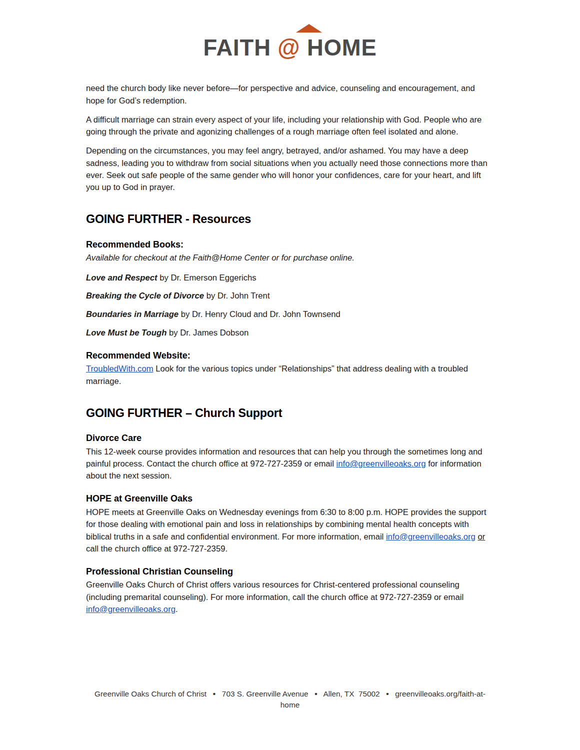FAITH @ HOME
need the church body like never before—for perspective and advice, counseling and encouragement, and hope for God’s redemption.
A difficult marriage can strain every aspect of your life, including your relationship with God. People who are going through the private and agonizing challenges of a rough marriage often feel isolated and alone.
Depending on the circumstances, you may feel angry, betrayed, and/or ashamed. You may have a deep sadness, leading you to withdraw from social situations when you actually need those connections more than ever. Seek out safe people of the same gender who will honor your confidences, care for your heart, and lift you up to God in prayer.
GOING FURTHER - Resources
Recommended Books:
Available for checkout at the Faith@Home Center or for purchase online.
Love and Respect by Dr. Emerson Eggerichs
Breaking the Cycle of Divorce by Dr. John Trent
Boundaries in Marriage by Dr. Henry Cloud and Dr. John Townsend
Love Must be Tough by Dr. James Dobson
Recommended Website:
TroubledWith.com Look for the various topics under “Relationships” that address dealing with a troubled marriage.
GOING FURTHER – Church Support
Divorce Care
This 12-week course provides information and resources that can help you through the sometimes long and painful process. Contact the church office at 972-727-2359 or email info@greenvilleoaks.org for information about the next session.
HOPE at Greenville Oaks
HOPE meets at Greenville Oaks on Wednesday evenings from 6:30 to 8:00 p.m. HOPE provides the support for those dealing with emotional pain and loss in relationships by combining mental health concepts with biblical truths in a safe and confidential environment. For more information, email info@greenvilleoaks.org or call the church office at 972-727-2359.
Professional Christian Counseling
Greenville Oaks Church of Christ offers various resources for Christ-centered professional counseling (including premarital counseling). For more information, call the church office at 972-727-2359 or email info@greenvilleoaks.org.
Greenville Oaks Church of Christ • 703 S. Greenville Avenue • Allen, TX 75002 • greenvilleoaks.org/faith-at-home